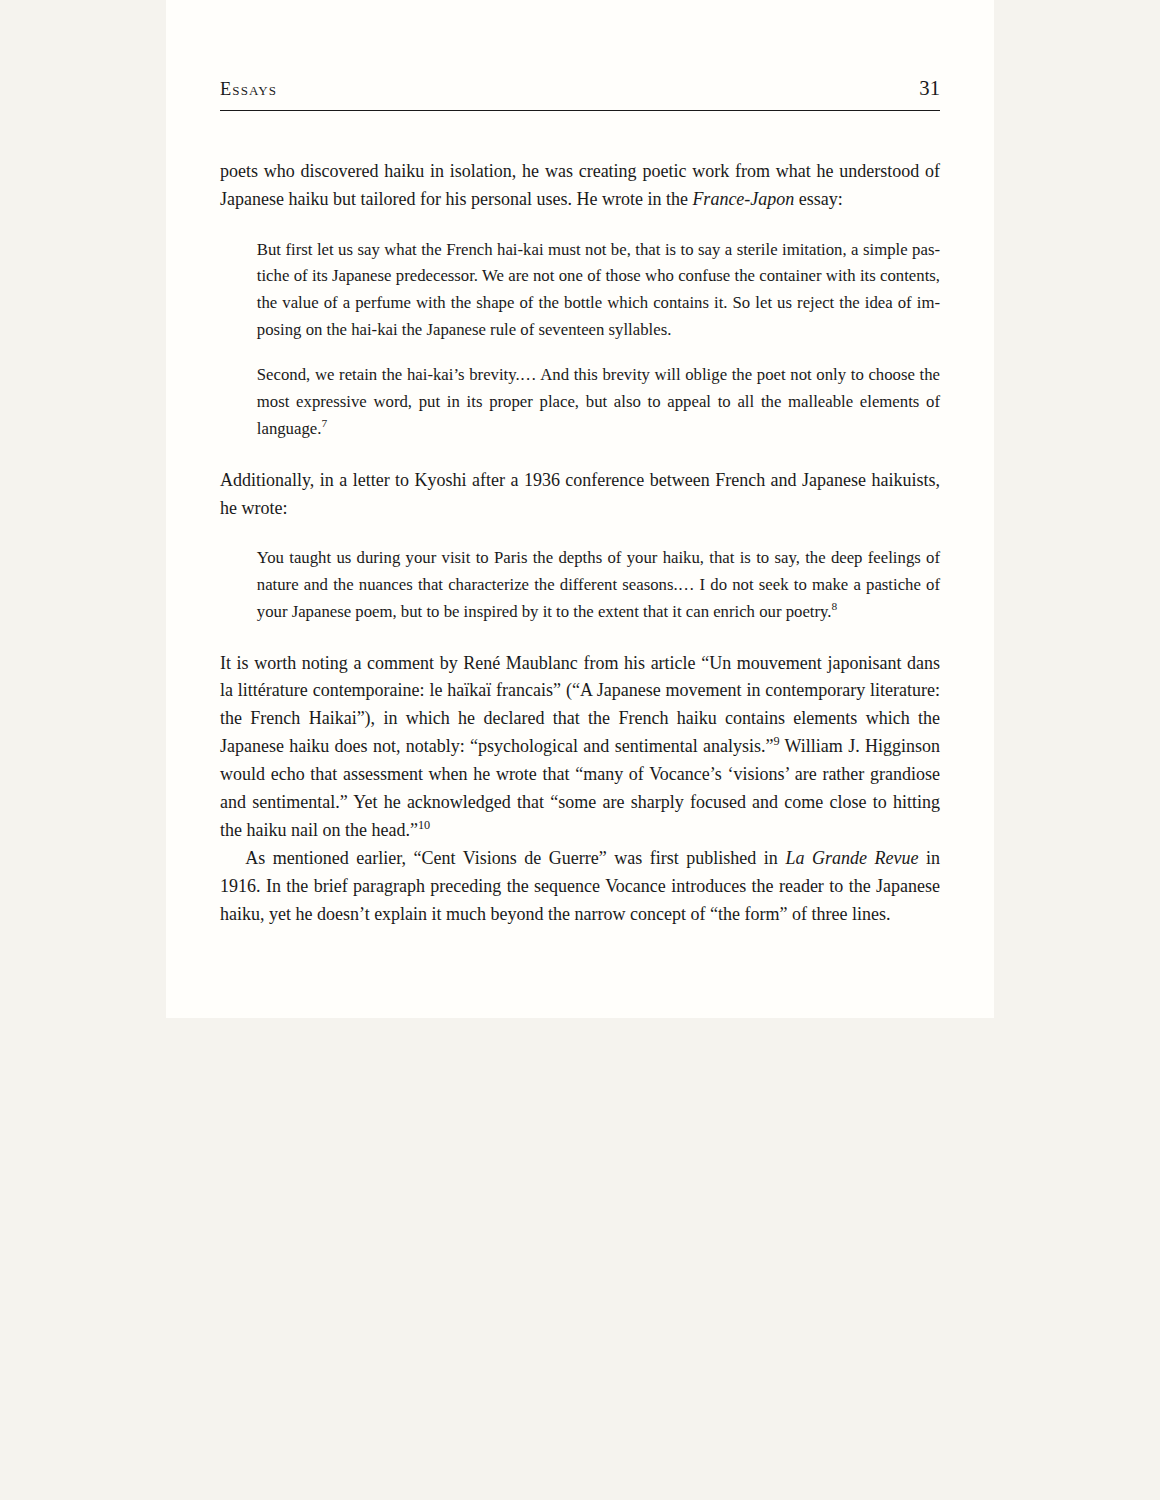Essays 31
poets who discovered haiku in isolation, he was creating poetic work from what he understood of Japanese haiku but tailored for his personal uses. He wrote in the France-Japon essay:
But first let us say what the French hai-kai must not be, that is to say a sterile imitation, a simple pastiche of its Japanese predecessor. We are not one of those who confuse the container with its contents, the value of a perfume with the shape of the bottle which contains it. So let us reject the idea of imposing on the hai-kai the Japanese rule of seventeen syllables.
Second, we retain the hai-kai’s brevity.… And this brevity will oblige the poet not only to choose the most expressive word, put in its proper place, but also to appeal to all the malleable elements of language.7
Additionally, in a letter to Kyoshi after a 1936 conference between French and Japanese haikuists, he wrote:
You taught us during your visit to Paris the depths of your haiku, that is to say, the deep feelings of nature and the nuances that characterize the different seasons.… I do not seek to make a pastiche of your Japanese poem, but to be inspired by it to the extent that it can enrich our poetry.8
It is worth noting a comment by René Maublanc from his article “Un mouvement japonisant dans la littérature contemporaine: le haïkaï francais” (“A Japanese movement in contemporary literature: the French Haikai”), in which he declared that the French haiku contains elements which the Japanese haiku does not, notably: “psychological and sentimental analysis.”9 William J. Higginson would echo that assessment when he wrote that “many of Vocance’s ‘visions’ are rather grandiose and sentimental.” Yet he acknowledged that “some are sharply focused and come close to hitting the haiku nail on the head.”10
As mentioned earlier, “Cent Visions de Guerre” was first published in La Grande Revue in 1916. In the brief paragraph preceding the sequence Vocance introduces the reader to the Japanese haiku, yet he doesn’t explain it much beyond the narrow concept of “the form” of three lines.